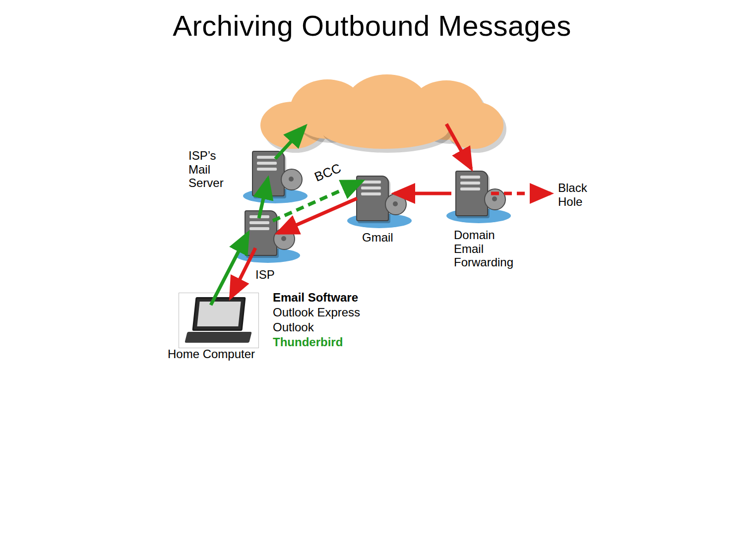Archiving Outbound Messages
ISP’s
Mail
Server
BCC
ISP
Gmail
Domain
Email
Forwarding
Black
Hole
Home Computer
Email Software
Outlook Express
Outlook
Thunderbird